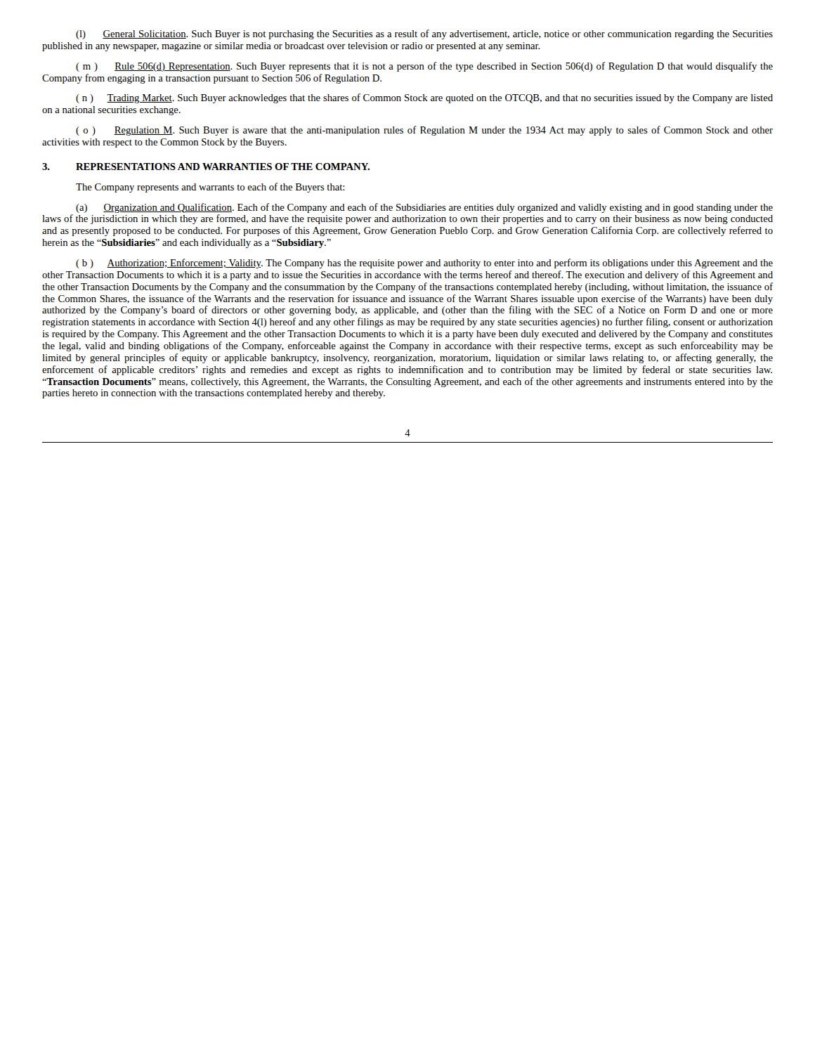(l) General Solicitation. Such Buyer is not purchasing the Securities as a result of any advertisement, article, notice or other communication regarding the Securities published in any newspaper, magazine or similar media or broadcast over television or radio or presented at any seminar.
( m ) Rule 506(d) Representation. Such Buyer represents that it is not a person of the type described in Section 506(d) of Regulation D that would disqualify the Company from engaging in a transaction pursuant to Section 506 of Regulation D.
( n ) Trading Market. Such Buyer acknowledges that the shares of Common Stock are quoted on the OTCQB, and that no securities issued by the Company are listed on a national securities exchange.
( o ) Regulation M. Such Buyer is aware that the anti-manipulation rules of Regulation M under the 1934 Act may apply to sales of Common Stock and other activities with respect to the Common Stock by the Buyers.
3. REPRESENTATIONS AND WARRANTIES OF THE COMPANY.
The Company represents and warrants to each of the Buyers that:
(a) Organization and Qualification. Each of the Company and each of the Subsidiaries are entities duly organized and validly existing and in good standing under the laws of the jurisdiction in which they are formed, and have the requisite power and authorization to own their properties and to carry on their business as now being conducted and as presently proposed to be conducted. For purposes of this Agreement, Grow Generation Pueblo Corp. and Grow Generation California Corp. are collectively referred to herein as the “Subsidiaries” and each individually as a “Subsidiary.”
( b ) Authorization; Enforcement; Validity. The Company has the requisite power and authority to enter into and perform its obligations under this Agreement and the other Transaction Documents to which it is a party and to issue the Securities in accordance with the terms hereof and thereof. The execution and delivery of this Agreement and the other Transaction Documents by the Company and the consummation by the Company of the transactions contemplated hereby (including, without limitation, the issuance of the Common Shares, the issuance of the Warrants and the reservation for issuance and issuance of the Warrant Shares issuable upon exercise of the Warrants) have been duly authorized by the Company’s board of directors or other governing body, as applicable, and (other than the filing with the SEC of a Notice on Form D and one or more registration statements in accordance with Section 4(l) hereof and any other filings as may be required by any state securities agencies) no further filing, consent or authorization is required by the Company. This Agreement and the other Transaction Documents to which it is a party have been duly executed and delivered by the Company and constitutes the legal, valid and binding obligations of the Company, enforceable against the Company in accordance with their respective terms, except as such enforceability may be limited by general principles of equity or applicable bankruptcy, insolvency, reorganization, moratorium, liquidation or similar laws relating to, or affecting generally, the enforcement of applicable creditors’ rights and remedies and except as rights to indemnification and to contribution may be limited by federal or state securities law. “Transaction Documents” means, collectively, this Agreement, the Warrants, the Consulting Agreement, and each of the other agreements and instruments entered into by the parties hereto in connection with the transactions contemplated hereby and thereby.
4